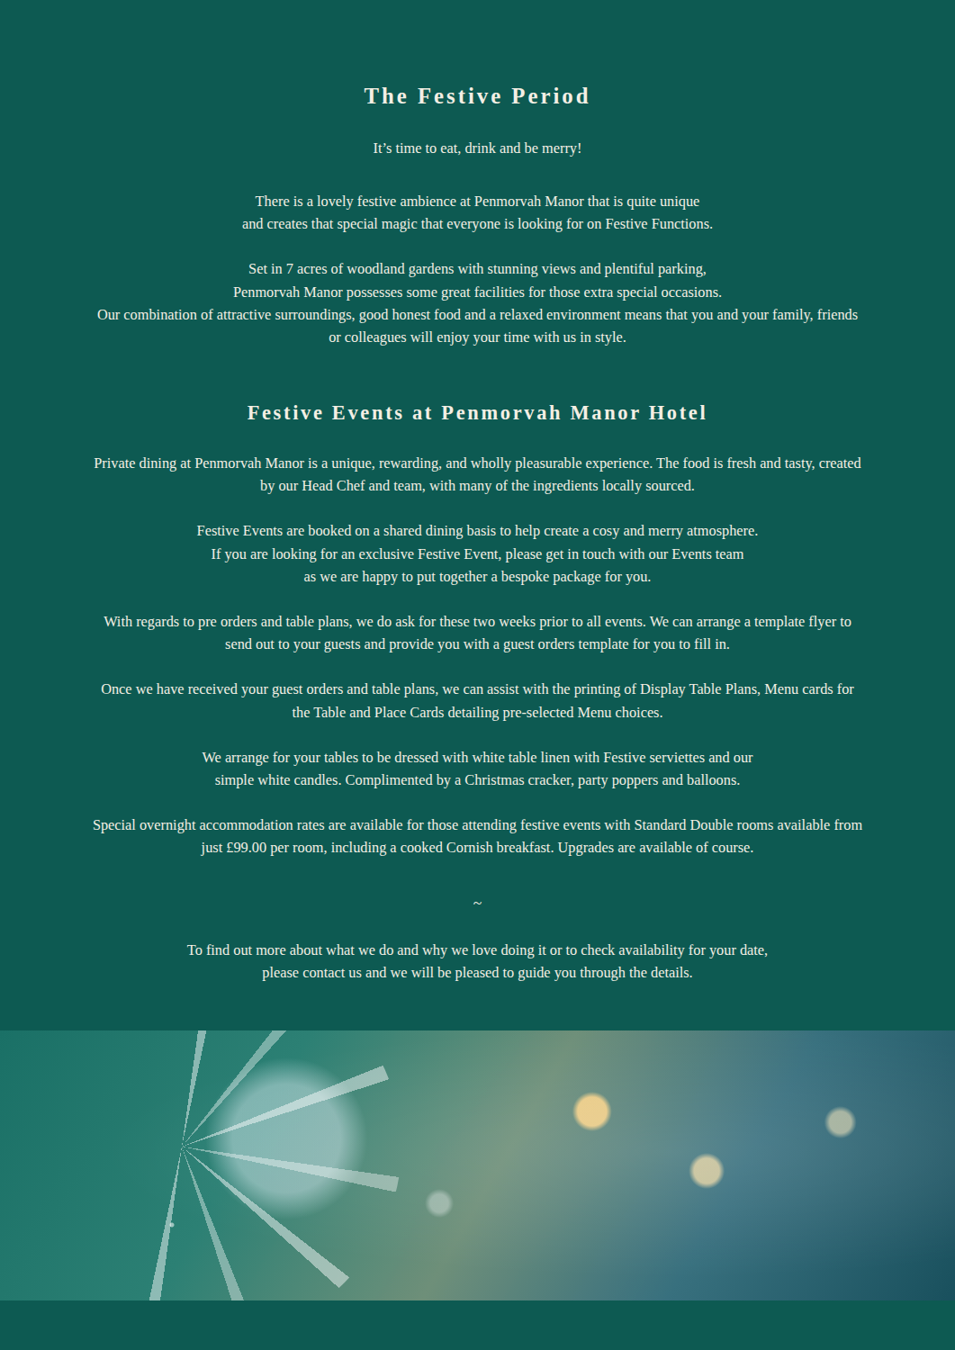The Festive Period
It’s time to eat, drink and be merry!
There is a lovely festive ambience at Penmorvah Manor that is quite unique
and creates that special magic that everyone is looking for on Festive Functions.
Set in 7 acres of woodland gardens with stunning views and plentiful parking,
Penmorvah Manor possesses some great facilities for those extra special occasions.
Our combination of attractive surroundings, good honest food and a relaxed environment means that you and your family, friends or colleagues will enjoy your time with us in style.
Festive Events at Penmorvah Manor Hotel
Private dining at Penmorvah Manor is a unique, rewarding, and wholly pleasurable experience. The food is fresh and tasty, created by our Head Chef and team, with many of the ingredients locally sourced.
Festive Events are booked on a shared dining basis to help create a cosy and merry atmosphere.
If you are looking for an exclusive Festive Event, please get in touch with our Events team
as we are happy to put together a bespoke package for you.
With regards to pre orders and table plans, we do ask for these two weeks prior to all events. We can arrange a template flyer to send out to your guests and provide you with a guest orders template for you to fill in.
Once we have received your guest orders and table plans, we can assist with the printing of Display Table Plans, Menu cards for the Table and Place Cards detailing pre-selected Menu choices.
We arrange for your tables to be dressed with white table linen with Festive serviettes and our
simple white candles. Complimented by a Christmas cracker, party poppers and balloons.
Special overnight accommodation rates are available for those attending festive events with Standard Double rooms available from just £99.00 per room, including a cooked Cornish breakfast. Upgrades are available of course.
~
To find out more about what we do and why we love doing it or to check availability for your date,
please contact us and we will be pleased to guide you through the details.